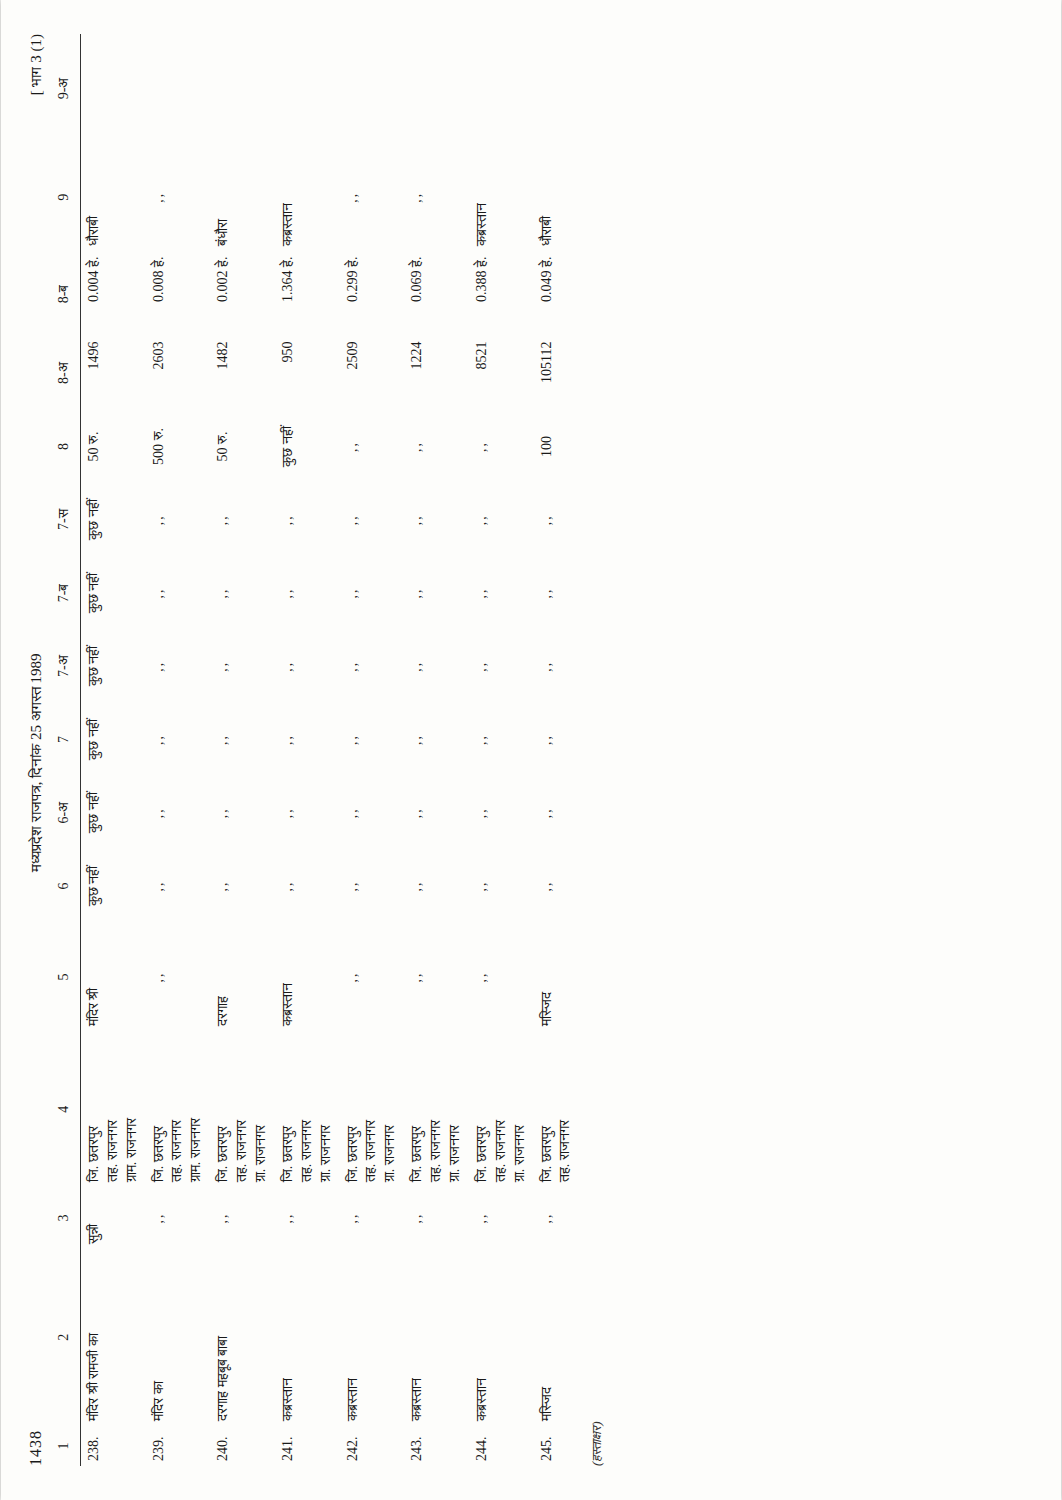1438
मध्यप्रदेश राजपत्र, दिनांक 25 अगस्त 1989
[ भाग 3 (1)
| 1 | 2 | 3 | 4 | 5 | 6 | 6-अ | 7 | 7-अ | 7-ब | 7-स | 8 | 8-अ | 8-ब | 9 | 9-अ |
| --- | --- | --- | --- | --- | --- | --- | --- | --- | --- | --- | --- | --- | --- | --- | --- |
| 238. | मंदिर श्री रामजी का | सुन्नी | जि. छतरपुर तह. राजनगर ग्राम. राजनगर | मंदिर श्री | कुछ नहीं | कुछ नहीं | कुछ नहीं | कुछ नहीं | कुछ नहीं | कुछ नहीं | 50 रु. | 1496 | 0.004 हे. | धौराबी | |
| 239. | मंदिर का | ,, | जि. छतरपुर तह. राजनगर ग्राम. राजनगर | ,, | ,, | ,, | ,, | ,, | ,, | ,, | 500 रु. | 2603 | 0.008 हे. | ,, | |
| 240. | दरगाह महबूब बाबा | ,, | जि. छतरपुर तह. राजनगर ग्रा. राजनगर | दरगाह | ,, | ,, | ,, | ,, | ,, | ,, | 50 रु. | 1482 | 0.002 हे. | बंधौरा | |
| 241. | कब्रस्तान | ,, | जि. छतरपुर तह. राजनगर ग्रा. राजनगर | कब्रस्तान | ,, | ,, | ,, | ,, | ,, | ,, | कुछ नहीं | 950 | 1.364 हे. | कब्रस्तान | |
| 242. | कब्रस्तान | ,, | जि. छतरपुर तह. राजनगर ग्रा. राजनगर | ,, | ,, | ,, | ,, | ,, | ,, | ,, | ,, | 2509 | 0.299 हे. | ,, | |
| 243. | कब्रस्तान | ,, | जि. छतरपुर तह. राजनगर ग्रा. राजनगर | ,, | ,, | ,, | ,, | ,, | ,, | ,, | ,, | 1224 | 0.069 हे. | ,, | |
| 244. | कब्रस्तान | ,, | जि. छतरपुर तह. राजनगर ग्रा. राजनगर | ,, | ,, | ,, | ,, | ,, | ,, | ,, | ,, | 8521 | 0.388 हे. | कब्रस्तान | |
| 245. | मस्जिद | ,, | जि. छतरपुर तह. राजनगर | मस्जिद | ,, | ,, | ,, | ,, | ,, | ,, | 100 | 105112 | 0.049 हे. | धौराबी | |
(हस्ताक्षर)